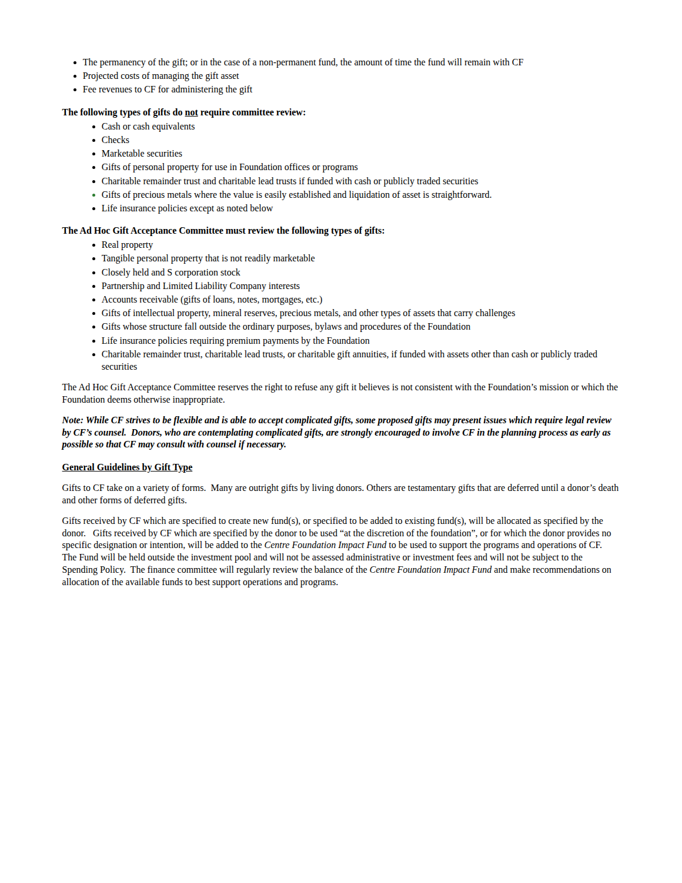The permanency of the gift; or in the case of a non-permanent fund, the amount of time the fund will remain with CF
Projected costs of managing the gift asset
Fee revenues to CF for administering the gift
The following types of gifts do not require committee review:
Cash or cash equivalents
Checks
Marketable securities
Gifts of personal property for use in Foundation offices or programs
Charitable remainder trust and charitable lead trusts if funded with cash or publicly traded securities
Gifts of precious metals where the value is easily established and liquidation of asset is straightforward.
Life insurance policies except as noted below
The Ad Hoc Gift Acceptance Committee must review the following types of gifts:
Real property
Tangible personal property that is not readily marketable
Closely held and S corporation stock
Partnership and Limited Liability Company interests
Accounts receivable (gifts of loans, notes, mortgages, etc.)
Gifts of intellectual property, mineral reserves, precious metals, and other types of assets that carry challenges
Gifts whose structure fall outside the ordinary purposes, bylaws and procedures of the Foundation
Life insurance policies requiring premium payments by the Foundation
Charitable remainder trust, charitable lead trusts, or charitable gift annuities, if funded with assets other than cash or publicly traded securities
The Ad Hoc Gift Acceptance Committee reserves the right to refuse any gift it believes is not consistent with the Foundation’s mission or which the Foundation deems otherwise inappropriate.
Note: While CF strives to be flexible and is able to accept complicated gifts, some proposed gifts may present issues which require legal review by CF’s counsel. Donors, who are contemplating complicated gifts, are strongly encouraged to involve CF in the planning process as early as possible so that CF may consult with counsel if necessary.
General Guidelines by Gift Type
Gifts to CF take on a variety of forms. Many are outright gifts by living donors. Others are testamentary gifts that are deferred until a donor’s death and other forms of deferred gifts.
Gifts received by CF which are specified to create new fund(s), or specified to be added to existing fund(s), will be allocated as specified by the donor. Gifts received by CF which are specified by the donor to be used “at the discretion of the foundation”, or for which the donor provides no specific designation or intention, will be added to the Centre Foundation Impact Fund to be used to support the programs and operations of CF. The Fund will be held outside the investment pool and will not be assessed administrative or investment fees and will not be subject to the Spending Policy. The finance committee will regularly review the balance of the Centre Foundation Impact Fund and make recommendations on allocation of the available funds to best support operations and programs.